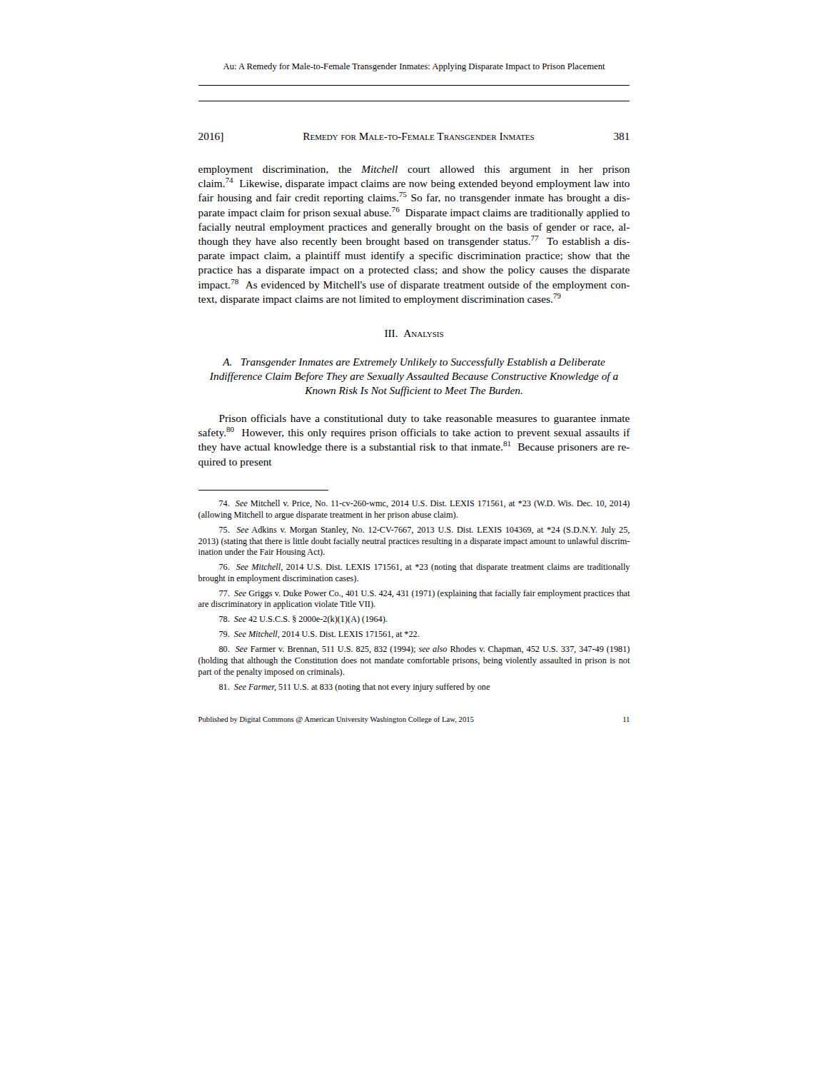Au: A Remedy for Male-to-Female Transgender Inmates: Applying Disparate Impact to Prison Placement
2016] Remedy for Male-to-Female Transgender Inmates 381
employment discrimination, the Mitchell court allowed this argument in her prison claim.74 Likewise, disparate impact claims are now being extended beyond employment law into fair housing and fair credit reporting claims.75 So far, no transgender inmate has brought a disparate impact claim for prison sexual abuse.76 Disparate impact claims are traditionally applied to facially neutral employment practices and generally brought on the basis of gender or race, although they have also recently been brought based on transgender status.77 To establish a disparate impact claim, a plaintiff must identify a specific discrimination practice; show that the practice has a disparate impact on a protected class; and show the policy causes the disparate impact.78 As evidenced by Mitchell's use of disparate treatment outside of the employment context, disparate impact claims are not limited to employment discrimination cases.79
III. Analysis
A. Transgender Inmates are Extremely Unlikely to Successfully Establish a Deliberate Indifference Claim Before They are Sexually Assaulted Because Constructive Knowledge of a Known Risk Is Not Sufficient to Meet The Burden.
Prison officials have a constitutional duty to take reasonable measures to guarantee inmate safety.80 However, this only requires prison officials to take action to prevent sexual assaults if they have actual knowledge there is a substantial risk to that inmate.81 Because prisoners are required to present
74. See Mitchell v. Price, No. 11-cv-260-wmc, 2014 U.S. Dist. LEXIS 171561, at *23 (W.D. Wis. Dec. 10, 2014) (allowing Mitchell to argue disparate treatment in her prison abuse claim).
75. See Adkins v. Morgan Stanley, No. 12-CV-7667, 2013 U.S. Dist. LEXIS 104369, at *24 (S.D.N.Y. July 25, 2013) (stating that there is little doubt facially neutral practices resulting in a disparate impact amount to unlawful discrimination under the Fair Housing Act).
76. See Mitchell, 2014 U.S. Dist. LEXIS 171561, at *23 (noting that disparate treatment claims are traditionally brought in employment discrimination cases).
77. See Griggs v. Duke Power Co., 401 U.S. 424, 431 (1971) (explaining that facially fair employment practices that are discriminatory in application violate Title VII).
78. See 42 U.S.C.S. § 2000e-2(k)(1)(A) (1964).
79. See Mitchell, 2014 U.S. Dist. LEXIS 171561, at *22.
80. See Farmer v. Brennan, 511 U.S. 825, 832 (1994); see also Rhodes v. Chapman, 452 U.S. 337, 347-49 (1981) (holding that although the Constitution does not mandate comfortable prisons, being violently assaulted in prison is not part of the penalty imposed on criminals).
81. See Farmer, 511 U.S. at 833 (noting that not every injury suffered by one
Published by Digital Commons @ American University Washington College of Law, 2015 11